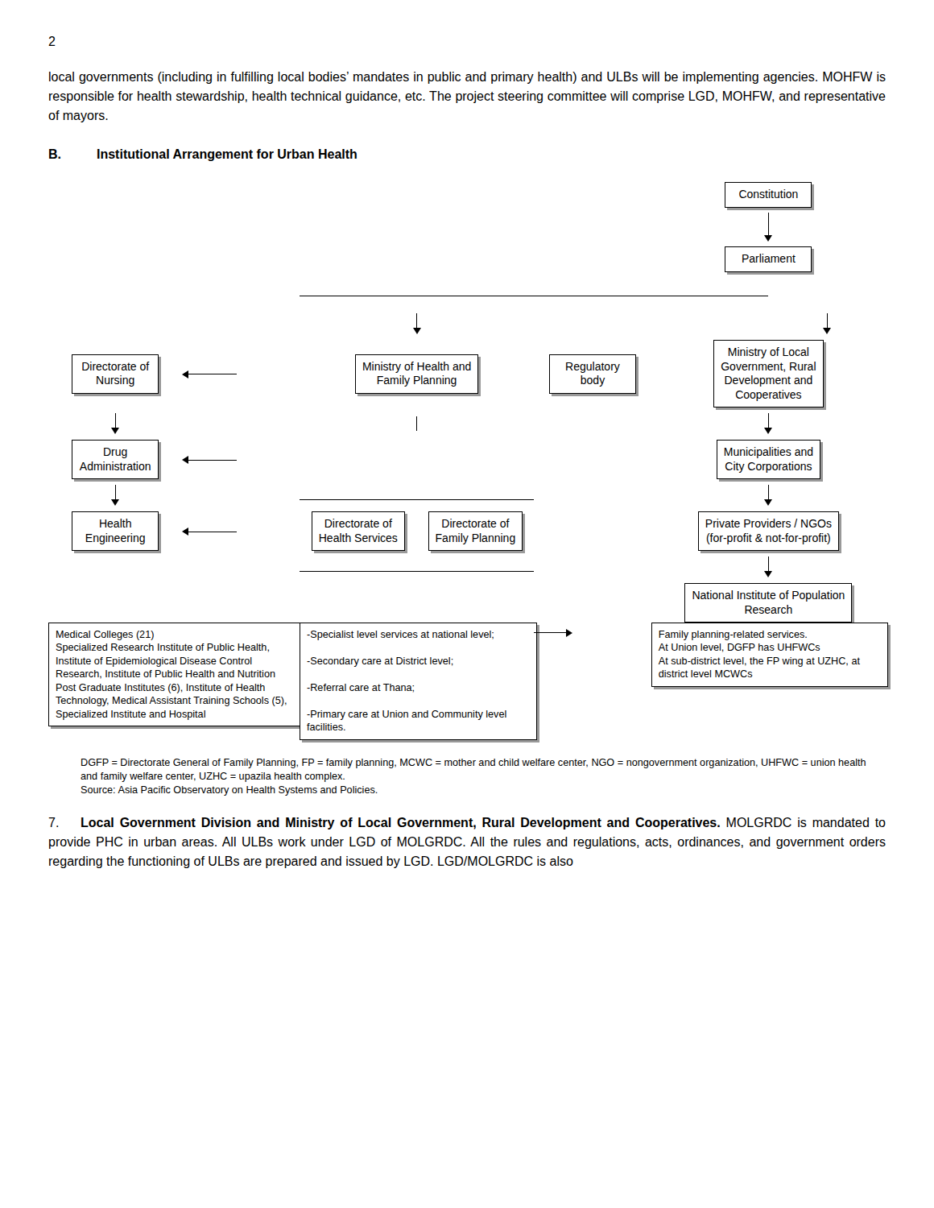2
local governments (including in fulfilling local bodies’ mandates in public and primary health) and ULBs will be implementing agencies. MOHFW is responsible for health stewardship, health technical guidance, etc. The project steering committee will comprise LGD, MOHFW, and representative of mayors.
B. Institutional Arrangement for Urban Health
| | Constitution |
| | Parliament |
| Directorate of Nursing | | Ministry of Health and Family Planning | Regulatory body | Ministry of Local Government, Rural Development and Cooperatives |
| Drug Administration | | | | Municipalities and City Corporations |
| Health Engineering | | Directorate of Health Services | Directorate of Family Planning | | Private Providers / NGOs (for-profit & not-for-profit) |
| | | | National Institute of Population Research |
| Medical Colleges (21) Specialized Research Institute of Public Health, Institute of Epidemiological Disease Control Research, Institute of Public Health and Nutrition Post Graduate Institutes (6), Institute of Health Technology, Medical Assistant Training Schools (5), Specialized Institute and Hospital | -Specialist level services at national level; -Secondary care at District level; -Referral care at Thana; -Primary care at Union and Community level facilities. | | Family planning-related services. At Union level, DGFP has UHFWCs At sub-district level, the FP wing at UZHC, at district level MCWCs |
DGFP = Directorate General of Family Planning, FP = family planning, MCWC = mother and child welfare center, NGO = nongovernment organization, UHFWC = union health and family welfare center, UZHC = upazila health complex.
Source: Asia Pacific Observatory on Health Systems and Policies.
7. Local Government Division and Ministry of Local Government, Rural Development and Cooperatives. MOLGRDC is mandated to provide PHC in urban areas. All ULBs work under LGD of MOLGRDC. All the rules and regulations, acts, ordinances, and government orders regarding the functioning of ULBs are prepared and issued by LGD. LGD/MOLGRDC is also